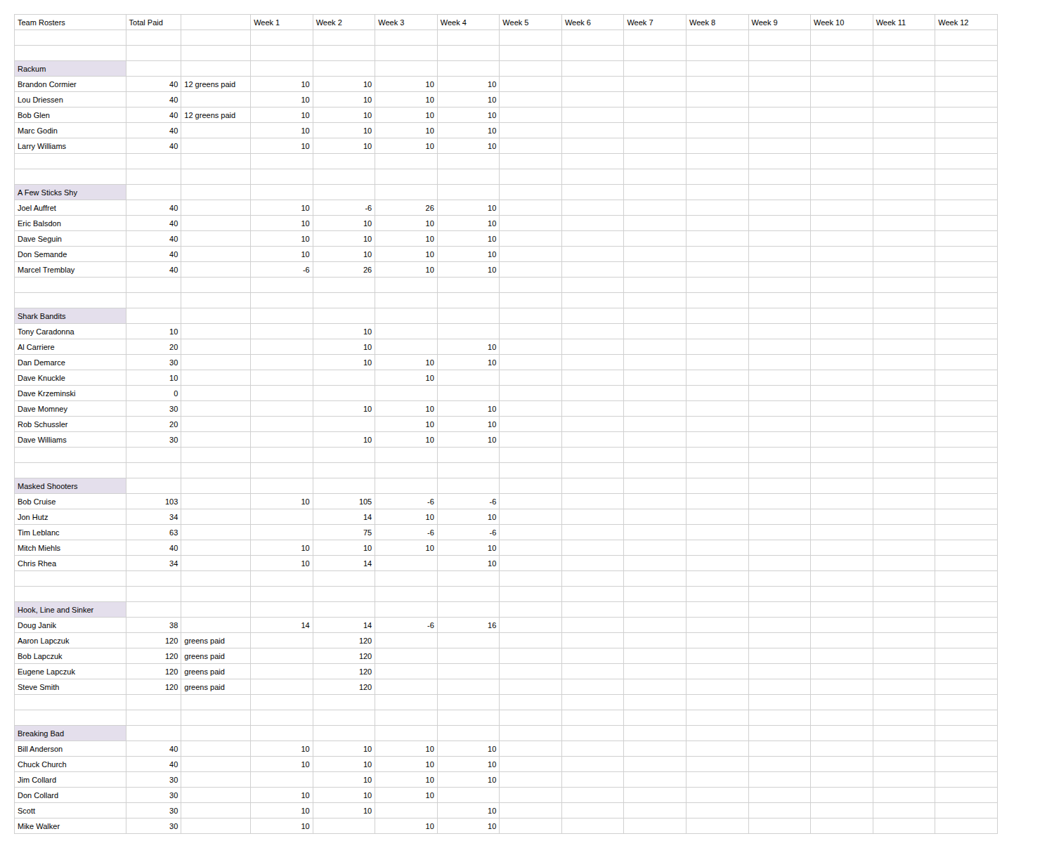| Team Rosters | Total Paid | | Week 1 | Week 2 | Week 3 | Week 4 | Week 5 | Week 6 | Week 7 | Week 8 | Week 9 | Week 10 | Week 11 | Week 12 |
| --- | --- | --- | --- | --- | --- | --- | --- | --- | --- | --- | --- | --- | --- | --- |
| Rackum | | | | | | | | | | | | | | |
| Brandon Cormier | 40 | 12 greens paid | 10 | 10 | 10 | 10 | | | | | | | | |
| Lou Driessen | 40 | | 10 | 10 | 10 | 10 | | | | | | | | |
| Bob Glen | 40 | 12 greens paid | 10 | 10 | 10 | 10 | | | | | | | | |
| Marc Godin | 40 | | 10 | 10 | 10 | 10 | | | | | | | | |
| Larry Williams | 40 | | 10 | 10 | 10 | 10 | | | | | | | | |
| A Few Sticks Shy | | | | | | | | | | | | | | |
| Joel Auffret | 40 | | 10 | -6 | 26 | 10 | | | | | | | | |
| Eric Balsdon | 40 | | 10 | 10 | 10 | 10 | | | | | | | | |
| Dave Seguin | 40 | | 10 | 10 | 10 | 10 | | | | | | | | |
| Don Semande | 40 | | 10 | 10 | 10 | 10 | | | | | | | | |
| Marcel Tremblay | 40 | | -6 | 26 | 10 | 10 | | | | | | | | |
| Shark Bandits | | | | | | | | | | | | | | |
| Tony Caradonna | 10 | | | 10 | | | | | | | | | | |
| Al Carriere | 20 | | | 10 | | 10 | | | | | | | | |
| Dan Demarce | 30 | | | 10 | 10 | 10 | | | | | | | | |
| Dave Knuckle | 10 | | | | 10 | | | | | | | | | |
| Dave Krzeminski | 0 | | | | | | | | | | | | | |
| Dave Momney | 30 | | | 10 | 10 | 10 | | | | | | | | |
| Rob Schussler | 20 | | | | 10 | 10 | | | | | | | | |
| Dave Williams | 30 | | | 10 | 10 | 10 | | | | | | | | |
| Masked Shooters | | | | | | | | | | | | | | |
| Bob Cruise | 103 | | 10 | 105 | -6 | -6 | | | | | | | | |
| Jon Hutz | 34 | | | 14 | 10 | 10 | | | | | | | | |
| Tim Leblanc | 63 | | | 75 | -6 | -6 | | | | | | | | |
| Mitch Miehls | 40 | | 10 | 10 | 10 | 10 | | | | | | | | |
| Chris Rhea | 34 | | 10 | 14 | | 10 | | | | | | | | |
| Hook, Line and Sinker | | | | | | | | | | | | | | |
| Doug Janik | 38 | | 14 | 14 | -6 | 16 | | | | | | | | |
| Aaron Lapczuk | 120 | greens paid | | 120 | | | | | | | | | | |
| Bob Lapczuk | 120 | greens paid | | 120 | | | | | | | | | | |
| Eugene Lapczuk | 120 | greens paid | | 120 | | | | | | | | | | |
| Steve Smith | 120 | greens paid | | 120 | | | | | | | | | | |
| Breaking Bad | | | | | | | | | | | | | | |
| Bill Anderson | 40 | | 10 | 10 | 10 | 10 | | | | | | | | |
| Chuck Church | 40 | | 10 | 10 | 10 | 10 | | | | | | | | |
| Jim Collard | 30 | | | 10 | 10 | 10 | | | | | | | | |
| Don Collard | 30 | | 10 | 10 | 10 | | | | | | | | | |
| Scott | 30 | | 10 | 10 | | 10 | | | | | | | | |
| Mike Walker | 30 | | 10 | | 10 | 10 | | | | | | | | |